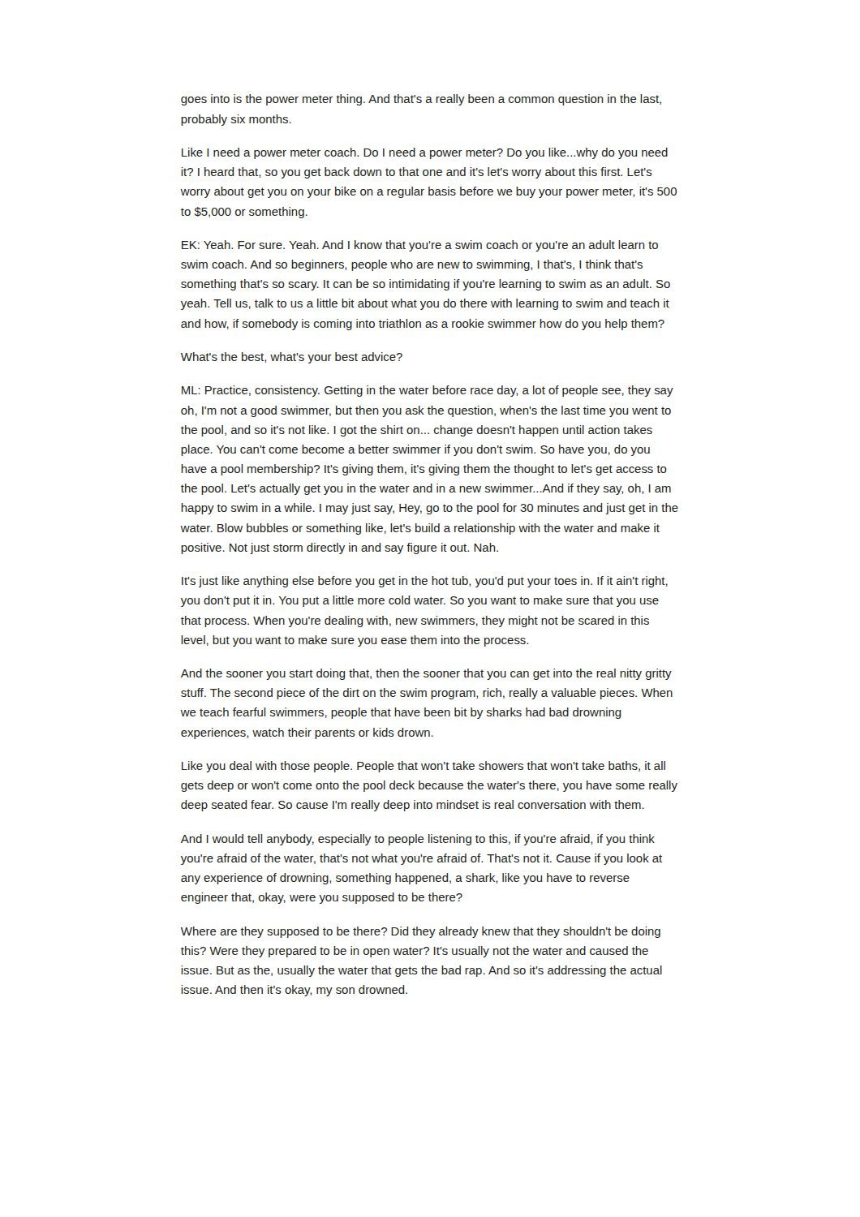goes into is the power meter thing. And that's a really been a common question in the last, probably six months.
Like I need a power meter coach. Do I need a power meter? Do you like...why do you need it? I heard that, so you get back down to that one and it's let's worry about this first. Let's worry about get you on your bike on a regular basis before we buy your power meter, it's 500 to $5,000 or something.
EK: Yeah. For sure. Yeah. And I know that you're a swim coach or you're an adult learn to swim coach. And so beginners, people who are new to swimming, I that's, I think that's something that's so scary. It can be so intimidating if you're learning to swim as an adult. So yeah. Tell us, talk to us a little bit about what you do there with learning to swim and teach it and how, if somebody is coming into triathlon as a rookie swimmer how do you help them?
What's the best, what's your best advice?
ML: Practice, consistency. Getting in the water before race day, a lot of people see, they say oh, I'm not a good swimmer, but then you ask the question, when's the last time you went to the pool, and so it's not like. I got the shirt on... change doesn't happen until action takes place. You can't come become a better swimmer if you don't swim. So have you, do you have a pool membership? It's giving them, it's giving them the thought to let's get access to the pool. Let's actually get you in the water and in a new swimmer...And if they say, oh, I am happy to swim in a while. I may just say, Hey, go to the pool for 30 minutes and just get in the water. Blow bubbles or something like, let's build a relationship with the water and make it positive. Not just storm directly in and say figure it out. Nah.
It's just like anything else before you get in the hot tub, you'd put your toes in. If it ain't right, you don't put it in. You put a little more cold water. So you want to make sure that you use that process. When you're dealing with, new swimmers, they might not be scared in this level, but you want to make sure you ease them into the process.
And the sooner you start doing that, then the sooner that you can get into the real nitty gritty stuff. The second piece of the dirt on the swim program, rich, really a valuable pieces. When we teach fearful swimmers, people that have been bit by sharks had bad drowning experiences, watch their parents or kids drown.
Like you deal with those people. People that won't take showers that won't take baths, it all gets deep or won't come onto the pool deck because the water's there, you have some really deep seated fear. So cause I'm really deep into mindset is real conversation with them.
And I would tell anybody, especially to people listening to this, if you're afraid, if you think you're afraid of the water, that's not what you're afraid of. That's not it. Cause if you look at any experience of drowning, something happened, a shark, like you have to reverse engineer that, okay, were you supposed to be there?
Where are they supposed to be there? Did they already knew that they shouldn't be doing this? Were they prepared to be in open water? It's usually not the water and caused the issue. But as the, usually the water that gets the bad rap. And so it's addressing the actual issue. And then it's okay, my son drowned.